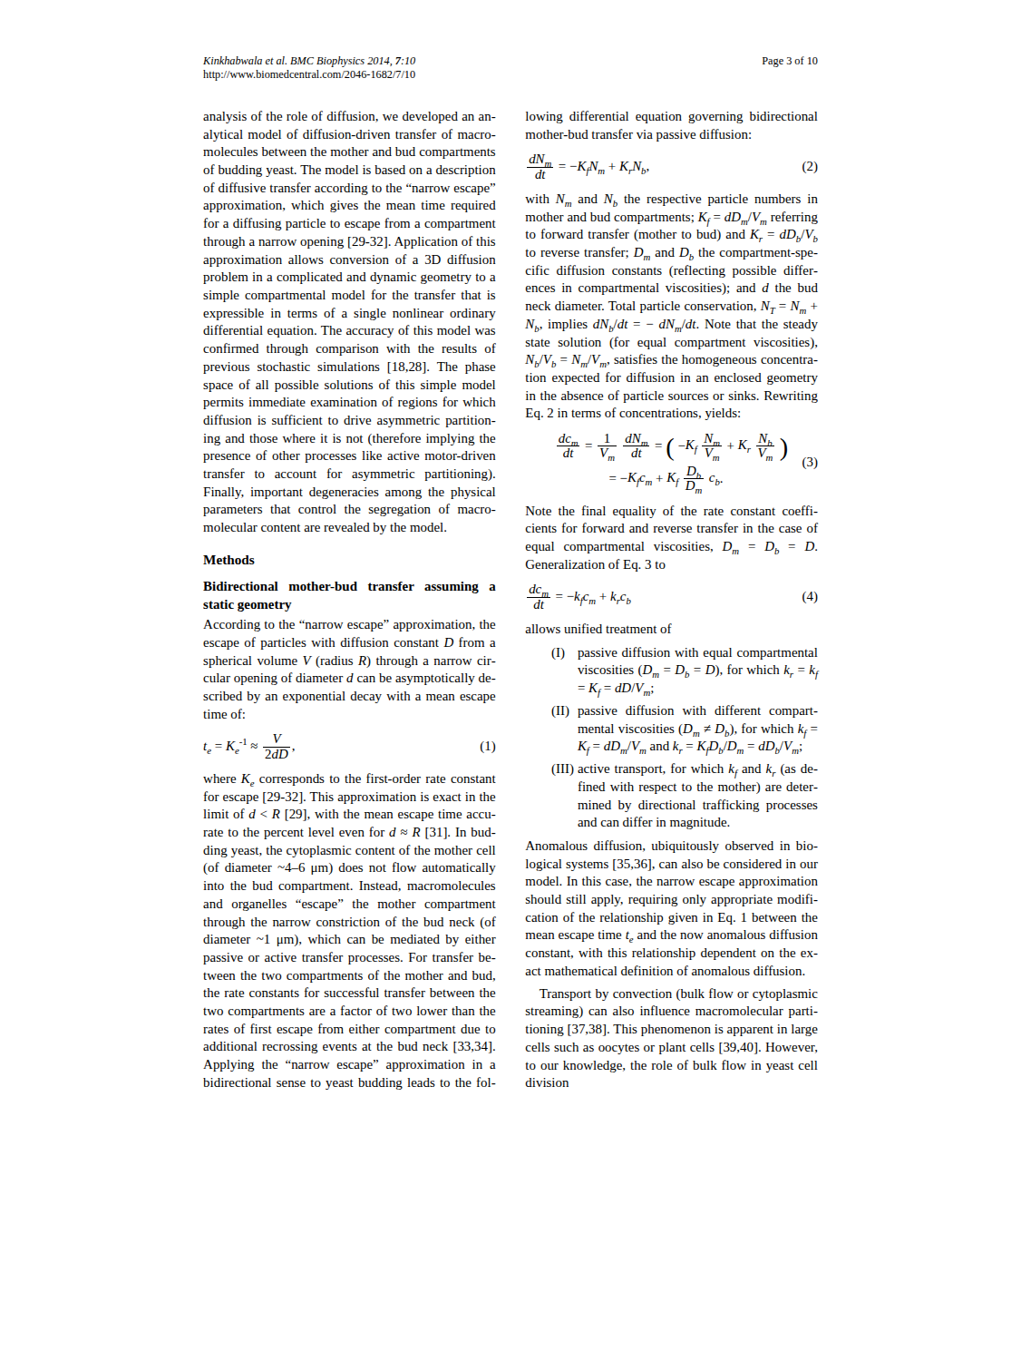Kinkhabwala et al. BMC Biophysics 2014, 7:10
http://www.biomedcentral.com/2046-1682/7/10
Page 3 of 10
analysis of the role of diffusion, we developed an analytical model of diffusion-driven transfer of macromolecules between the mother and bud compartments of budding yeast. The model is based on a description of diffusive transfer according to the “narrow escape” approximation, which gives the mean time required for a diffusing particle to escape from a compartment through a narrow opening [29-32]. Application of this approximation allows conversion of a 3D diffusion problem in a complicated and dynamic geometry to a simple compartmental model for the transfer that is expressible in terms of a single nonlinear ordinary differential equation. The accuracy of this model was confirmed through comparison with the results of previous stochastic simulations [18,28]. The phase space of all possible solutions of this simple model permits immediate examination of regions for which diffusion is sufficient to drive asymmetric partitioning and those where it is not (therefore implying the presence of other processes like active motor-driven transfer to account for asymmetric partitioning). Finally, important degeneracies among the physical parameters that control the segregation of macromolecular content are revealed by the model.
Methods
Bidirectional mother-bud transfer assuming a static geometry
According to the “narrow escape” approximation, the escape of particles with diffusion constant D from a spherical volume V (radius R) through a narrow circular opening of diameter d can be asymptotically described by an exponential decay with a mean escape time of:
te = Ke-1 ≈ V 2dD,
(1)
where Ke corresponds to the first-order rate constant for escape [29-32]. This approximation is exact in the limit of d < R [29], with the mean escape time accurate to the percent level even for d ≈ R [31]. In budding yeast, the cytoplasmic content of the mother cell (of diameter ~4–6 μm) does not flow automatically into the bud compartment. Instead, macromolecules and organelles “escape” the mother compartment through the narrow constriction of the bud neck (of diameter ~1 μm), which can be mediated by either passive or active transfer processes. For transfer between the two compartments of the mother and bud, the rate constants for successful transfer between the two compartments are a factor of two lower than the rates of first escape from either compartment due to additional recrossing events at the bud neck [33,34]. Applying the “narrow escape” approximation in a bidirectional sense to yeast budding leads to the following differential equation governing bidirectional mother-bud transfer via passive diffusion:
dNm dt = −Kf Nm + Kr Nb,
(2)
with Nm and Nb the respective particle numbers in mother and bud compartments; Kf = dDm/Vm referring to forward transfer (mother to bud) and Kr = dDb/Vb to reverse transfer; Dm and Db the compartment-specific diffusion constants (reflecting possible differences in compartmental viscosities); and d the bud neck diameter. Total particle conservation, NT = Nm + Nb, implies dNb/dt = − dNm/dt. Note that the steady state solution (for equal compartment viscosities), Nb/Vb = Nm/Vm, satisfies the homogeneous concentration expected for diffusion in an enclosed geometry in the absence of particle sources or sinks. Rewriting Eq. 2 in terms of concentrations, yields:
dcm dt = 1 Vm dNm dt = ( −Kf Nm Vm + Kr Nb Vm )
= −Kf cm + Kf Db Dm cb.
(3)
Note the final equality of the rate constant coefficients for forward and reverse transfer in the case of equal compartmental viscosities, Dm = Db = D. Generalization of Eq. 3 to
dcm dt = −kf cm + kr cb
(4)
allows unified treatment of
(I) passive diffusion with equal compartmental viscosities (Dm = Db = D), for which kr = kf = Kf = dD/Vm;
(II) passive diffusion with different compartmental viscosities (Dm ≠ Db), for which kf = Kf = dDm/Vm and kr = Kf Db/Dm = dDb/Vm;
(III) active transport, for which kf and kr (as defined with respect to the mother) are determined by directional trafficking processes and can differ in magnitude.
Anomalous diffusion, ubiquitously observed in biological systems [35,36], can also be considered in our model. In this case, the narrow escape approximation should still apply, requiring only appropriate modification of the relationship given in Eq. 1 between the mean escape time te and the now anomalous diffusion constant, with this relationship dependent on the exact mathematical definition of anomalous diffusion.
Transport by convection (bulk flow or cytoplasmic streaming) can also influence macromolecular partitioning [37,38]. This phenomenon is apparent in large cells such as oocytes or plant cells [39,40]. However, to our knowledge, the role of bulk flow in yeast cell division